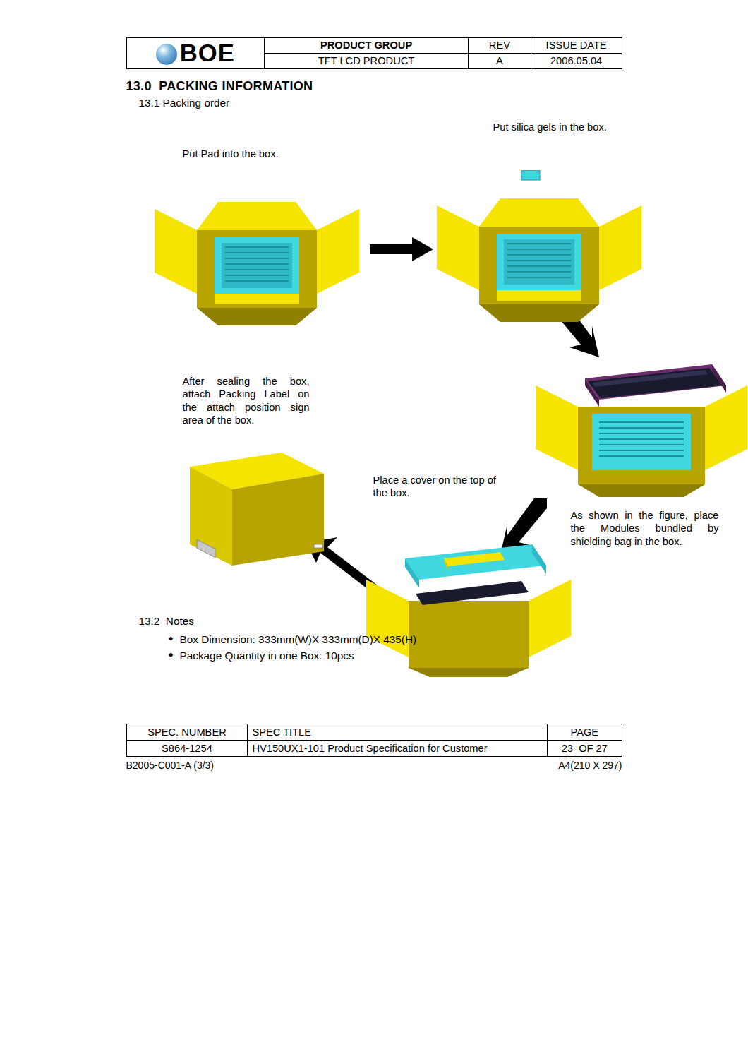| BOE | PRODUCT GROUP | REV | ISSUE DATE |
| TFT LCD PRODUCT | A | 2006.05.04 |
13.0 PACKING INFORMATION
13.1 Packing order
Put Pad into the box.
Put silica gels in the box.
After sealing the box, attach Packing Label on the attach position sign area of the box.
Place a cover on the top of the box.
As shown in the figure, place the Modules bundled by shielding bag in the box.
13.2 Notes
Box Dimension: 333mm(W)X 333mm(D)X 435(H)
Package Quantity in one Box: 10pcs
| SPEC. NUMBER | SPEC TITLE | PAGE |
| S864-1254 | HV150UX1-101 Product Specification for Customer | 23 OF 27 |
B2005-C001-A (3/3) A4(210 X 297)